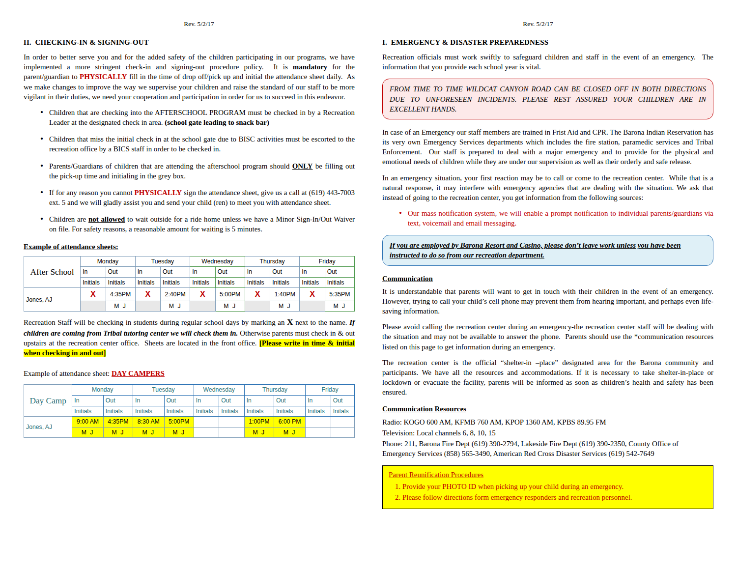Rev. 5/2/17
Rev. 5/2/17
H. CHECKING-IN & SIGNING-OUT
In order to better serve you and for the added safety of the children participating in our programs, we have implemented a more stringent check-in and signing-out procedure policy. It is mandatory for the parent/guardian to PHYSICALLY fill in the time of drop off/pick up and initial the attendance sheet daily. As we make changes to improve the way we supervise your children and raise the standard of our staff to be more vigilant in their duties, we need your cooperation and participation in order for us to succeed in this endeavor.
Children that are checking into the AFTERSCHOOL PROGRAM must be checked in by a Recreation Leader at the designated check in area. (school gate leading to snack bar)
Children that miss the initial check in at the school gate due to BISC activities must be escorted to the recreation office by a BICS staff in order to be checked in.
Parents/Guardians of children that are attending the afterschool program should ONLY be filling out the pick-up time and initialing in the grey box.
If for any reason you cannot PHYSICALLY sign the attendance sheet, give us a call at (619) 443-7003 ext. 5 and we will gladly assist you and send your child (ren) to meet you with attendance sheet.
Children are not allowed to wait outside for a ride home unless we have a Minor Sign-In/Out Waiver on file. For safety reasons, a reasonable amount for waiting is 5 minutes.
Example of attendance sheets:
| After School | Monday | Tuesday | Wednesday | Thursday | Friday |
| In | Out | In | Out | In | Out | In | Out | In | Out |
| Initials | Initials | Initials | Initials | Initials | Initials | Initials | Initials | Initials | Initials |
| Jones, AJ | X | 4:35PM | X | 2:40PM | X | 5:00PM | X | 1:40PM | X | 5:35PM |
| | M J | | M J | | M J | | M J | | M J |
Recreation Staff will be checking in students during regular school days by marking an X next to the name. If children are coming from Tribal tutoring center we will check them in. Otherwise parents must check in & out upstairs at the recreation center office. Sheets are located in the front office. [Please write in time & initial when checking in and out]
Example of attendance sheet: DAY CAMPERS
| Day Camp | Monday | Tuesday | Wednesday | Thursday | Friday |
| In | Out | In | Out | In | Out | In | Out | In | Out |
| Initials | Initials | Initials | Initials | Initials | Initials | Initials | Initials | Initials | Initals |
| Jones, AJ | 9:00 AM | 4:35PM | 8:30 AM | 5:00PM | | | 1:00PM | 6:00 PM | | |
| M J | M J | M J | M J | | | M J | M J | | |
I. EMERGENCY & DISASTER PREPAREDNESS
Recreation officials must work swiftly to safeguard children and staff in the event of an emergency. The information that you provide each school year is vital.
FROM TIME TO TIME WILDCAT CANYON ROAD CAN BE CLOSED OFF IN BOTH DIRECTIONS DUE TO UNFORESEEN INCIDENTS. PLEASE REST ASSURED YOUR CHILDREN ARE IN EXCELLENT HANDS.
In case of an Emergency our staff members are trained in Frist Aid and CPR. The Barona Indian Reservation has its very own Emergency Services departments which includes the fire station, paramedic services and Tribal Enforcement. Our staff is prepared to deal with a major emergency and to provide for the physical and emotional needs of children while they are under our supervision as well as their orderly and safe release.
In an emergency situation, your first reaction may be to call or come to the recreation center. While that is a natural response, it may interfere with emergency agencies that are dealing with the situation. We ask that instead of going to the recreation center, you get information from the following sources:
Our mass notification system, we will enable a prompt notification to individual parents/guardians via text, voicemail and email messaging.
If you are employed by Barona Resort and Casino, please don’t leave work unless you have been instructed to do so from our recreation department.
Communication
It is understandable that parents will want to get in touch with their children in the event of an emergency. However, trying to call your child’s cell phone may prevent them from hearing important, and perhaps even life-saving information.
Please avoid calling the recreation center during an emergency-the recreation center staff will be dealing with the situation and may not be available to answer the phone. Parents should use the *communication resources listed on this page to get information during an emergency.
The recreation center is the official “shelter-in –place” designated area for the Barona community and participants. We have all the resources and accommodations. If it is necessary to take shelter-in-place or lockdown or evacuate the facility, parents will be informed as soon as children’s health and safety has been ensured.
Communication Resources
Radio: KOGO 600 AM, KFMB 760 AM, KPOP 1360 AM, KPBS 89.95 FM
Television: Local channels 6, 8, 10, 15
Phone: 211, Barona Fire Dept (619) 390-2794, Lakeside Fire Dept (619) 390-2350, County Office of Emergency Services (858) 565-3490, American Red Cross Disaster Services (619) 542-7649
Parent Reunification Procedures
Provide your PHOTO ID when picking up your child during an emergency.
Please follow directions form emergency responders and recreation personnel.